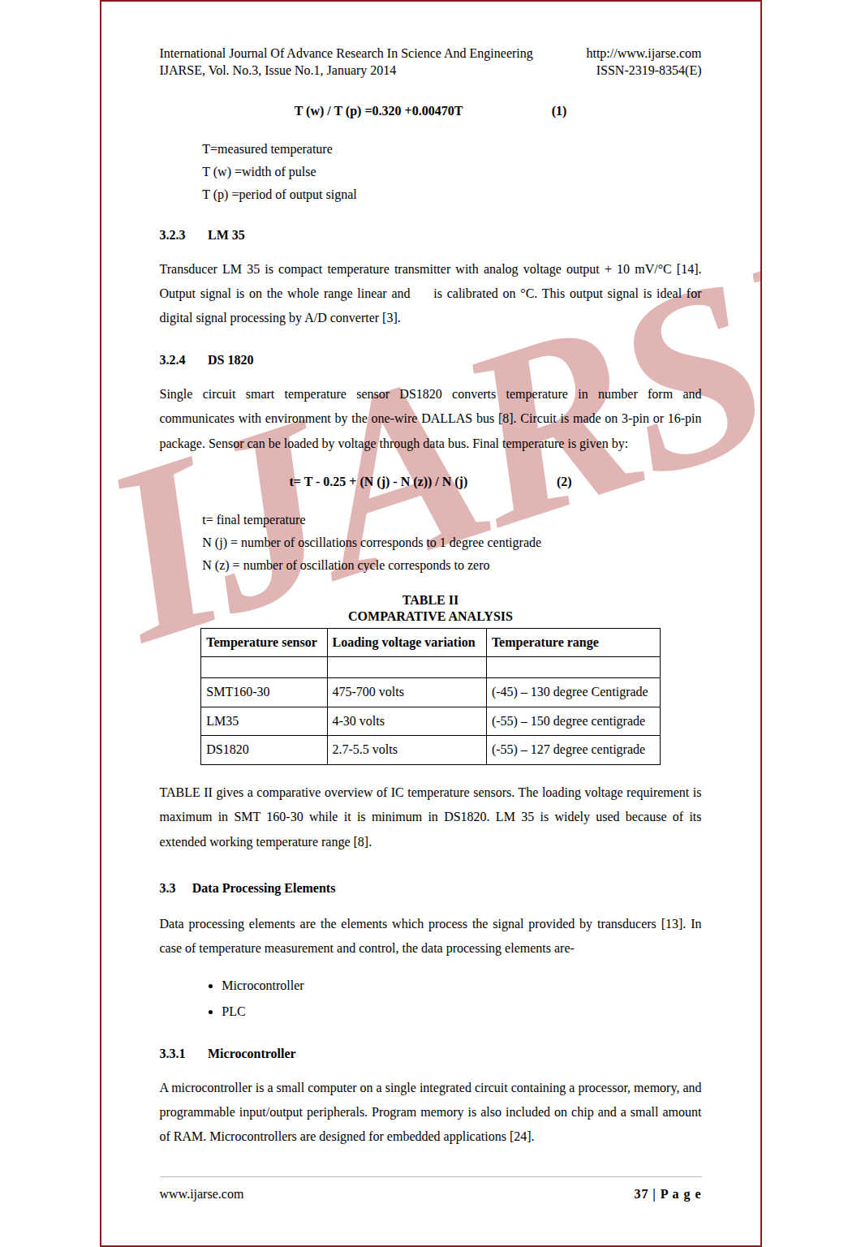IJARSE
International Journal Of Advance Research In Science And Engineering
http://www.ijarse.com
IJARSE, Vol. No.3, Issue No.1, January 2014
ISSN-2319-8354(E)
T (w) / T (p) =0.320 +0.00470T (1)
T=measured temperature
T (w) =width of pulse
T (p) =period of output signal
3.2.3 LM 35
Transducer LM 35 is compact temperature transmitter with analog voltage output + 10 mV/°C [14]. Output signal is on the whole range linear and is calibrated on °C. This output signal is ideal for digital signal processing by A/D converter [3].
3.2.4 DS 1820
Single circuit smart temperature sensor DS1820 converts temperature in number form and communicates with environment by the one-wire DALLAS bus [8]. Circuit is made on 3-pin or 16-pin package. Sensor can be loaded by voltage through data bus. Final temperature is given by:
t= T - 0.25 + (N (j) - N (z)) / N (j) (2)
t= final temperature
N (j) = number of oscillations corresponds to 1 degree centigrade
N (z) = number of oscillation cycle corresponds to zero
TABLE II
COMPARATIVE ANALYSIS
| Temperature sensor | Loading voltage variation | Temperature range |
| --- | --- | --- |
| SMT160-30 | 475-700 volts | (-45) – 130 degree Centigrade |
| LM35 | 4-30 volts | (-55) – 150 degree centigrade |
| DS1820 | 2.7-5.5 volts | (-55) – 127 degree centigrade |
TABLE II gives a comparative overview of IC temperature sensors. The loading voltage requirement is maximum in SMT 160-30 while it is minimum in DS1820. LM 35 is widely used because of its extended working temperature range [8].
3.3 Data Processing Elements
Data processing elements are the elements which process the signal provided by transducers [13]. In case of temperature measurement and control, the data processing elements are-
Microcontroller
PLC
3.3.1 Microcontroller
A microcontroller is a small computer on a single integrated circuit containing a processor, memory, and programmable input/output peripherals. Program memory is also included on chip and a small amount of RAM. Microcontrollers are designed for embedded applications [24].
www.ijarse.com
37 | P a g e